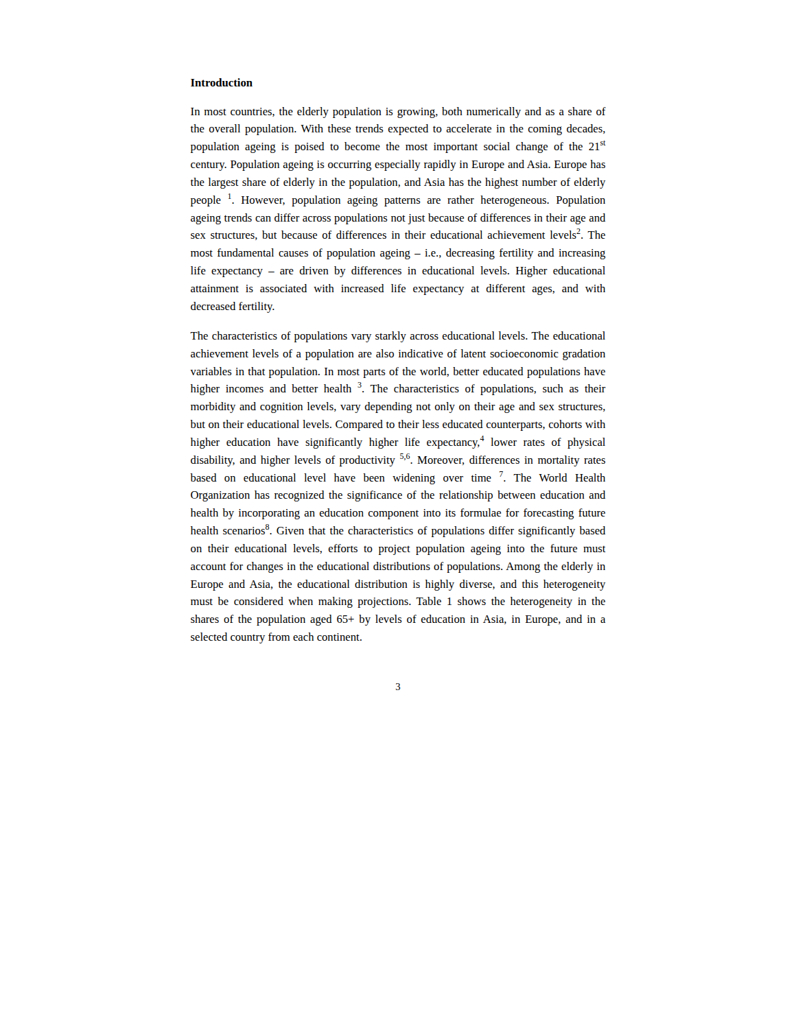Introduction
In most countries, the elderly population is growing, both numerically and as a share of the overall population. With these trends expected to accelerate in the coming decades, population ageing is poised to become the most important social change of the 21st century. Population ageing is occurring especially rapidly in Europe and Asia. Europe has the largest share of elderly in the population, and Asia has the highest number of elderly people 1. However, population ageing patterns are rather heterogeneous. Population ageing trends can differ across populations not just because of differences in their age and sex structures, but because of differences in their educational achievement levels2. The most fundamental causes of population ageing – i.e., decreasing fertility and increasing life expectancy – are driven by differences in educational levels. Higher educational attainment is associated with increased life expectancy at different ages, and with decreased fertility.
The characteristics of populations vary starkly across educational levels. The educational achievement levels of a population are also indicative of latent socioeconomic gradation variables in that population. In most parts of the world, better educated populations have higher incomes and better health 3. The characteristics of populations, such as their morbidity and cognition levels, vary depending not only on their age and sex structures, but on their educational levels. Compared to their less educated counterparts, cohorts with higher education have significantly higher life expectancy,4 lower rates of physical disability, and higher levels of productivity 5,6. Moreover, differences in mortality rates based on educational level have been widening over time 7. The World Health Organization has recognized the significance of the relationship between education and health by incorporating an education component into its formulae for forecasting future health scenarios8. Given that the characteristics of populations differ significantly based on their educational levels, efforts to project population ageing into the future must account for changes in the educational distributions of populations. Among the elderly in Europe and Asia, the educational distribution is highly diverse, and this heterogeneity must be considered when making projections. Table 1 shows the heterogeneity in the shares of the population aged 65+ by levels of education in Asia, in Europe, and in a selected country from each continent.
3